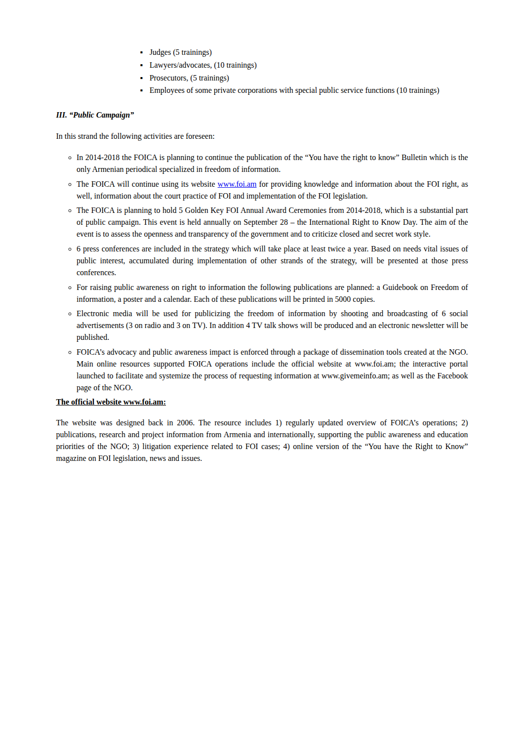Judges (5 trainings)
Lawyers/advocates, (10 trainings)
Prosecutors, (5 trainings)
Employees of some private corporations with special public service functions (10 trainings)
III. “Public Campaign”
In this strand the following activities are foreseen:
In 2014-2018 the FOICA is planning to continue the publication of the “You have the right to know” Bulletin which is the only Armenian periodical specialized in freedom of information.
The FOICA will continue using its website www.foi.am for providing knowledge and information about the FOI right, as well, information about the court practice of FOI and implementation of the FOI legislation.
The FOICA is planning to hold 5 Golden Key FOI Annual Award Ceremonies from 2014-2018, which is a substantial part of public campaign. This event is held annually on September 28 – the International Right to Know Day. The aim of the event is to assess the openness and transparency of the government and to criticize closed and secret work style.
6 press conferences are included in the strategy which will take place at least twice a year. Based on needs vital issues of public interest, accumulated during implementation of other strands of the strategy, will be presented at those press conferences.
For raising public awareness on right to information the following publications are planned: a Guidebook on Freedom of information, a poster and a calendar. Each of these publications will be printed in 5000 copies.
Electronic media will be used for publicizing the freedom of information by shooting and broadcasting of 6 social advertisements (3 on radio and 3 on TV). In addition 4 TV talk shows will be produced and an electronic newsletter will be published.
FOICA’s advocacy and public awareness impact is enforced through a package of dissemination tools created at the NGO. Main online resources supported FOICA operations include the official website at www.foi.am; the interactive portal launched to facilitate and systemize the process of requesting information at www.givemeinfo.am; as well as the Facebook page of the NGO.
The official website www.foi.am:
The website was designed back in 2006. The resource includes 1) regularly updated overview of FOICA’s operations; 2) publications, research and project information from Armenia and internationally, supporting the public awareness and education priorities of the NGO; 3) litigation experience related to FOI cases; 4) online version of the “You have the Right to Know” magazine on FOI legislation, news and issues.